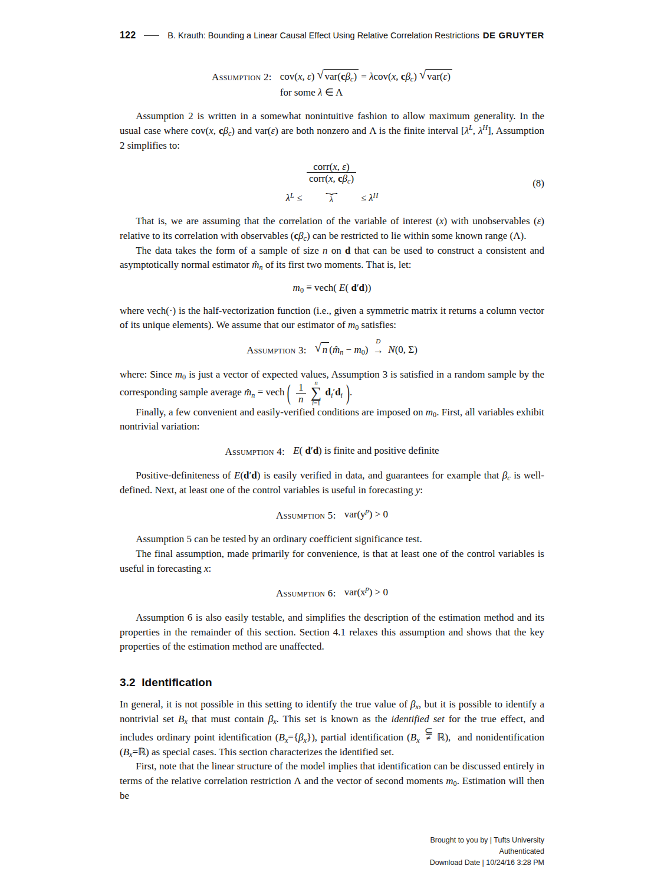122 B. Krauth: Bounding a Linear Causal Effect Using Relative Correlation Restrictions
DE GRUYTER
Assumption 2:
cov(x, ε) var(cβc) = λcov(x, cβc) var(ε) for some λ ∈ Λ
Assumption 2 is written in a somewhat nonintuitive fashion to allow maximum generality. In the usual case where cov(x, cβc) and var(ε) are both nonzero and Λ is the finite interval [λL, λH], Assumption 2 simplifies to:
λL ≤ corr(x, ε) corr(x, cβc) ⏟ λ ≤ λH (8)
That is, we are assuming that the correlation of the variable of interest (x) with unobservables (ε) relative to its correlation with observables (cβc) can be restricted to lie within some known range (Λ).
The data takes the form of a sample of size n on d that can be used to construct a consistent and asymptotically normal estimator m̂n of its first two moments. That is, let:
m0 ≡ vech( E( d′d))
where vech(·) is the half-vectorization function (i.e., given a symmetric matrix it returns a column vector of its unique elements). We assume that our estimator of m0 satisfies:
Assumption 3:
n(m̂n − m0) D→ N(0, Σ)
where: Since m0 is just a vector of expected values, Assumption 3 is satisfied in a random sample by the corresponding sample average m̂n = vech 1 n n∑i=1 di′di .
Finally, a few convenient and easily-verified conditions are imposed on m0. First, all variables exhibit nontrivial variation:
Assumption 4:
E( d′d) is finite and positive definite
Positive-definiteness of E(d′d) is easily verified in data, and guarantees for example that βc is well-defined. Next, at least one of the control variables is useful in forecasting y:
Assumption 5:
var(yp) > 0
Assumption 5 can be tested by an ordinary coefficient significance test.
The final assumption, made primarily for convenience, is that at least one of the control variables is useful in forecasting x:
Assumption 6:
var(xp) > 0
Assumption 6 is also easily testable, and simplifies the description of the estimation method and its properties in the remainder of this section. Section 4.1 relaxes this assumption and shows that the key properties of the estimation method are unaffected.
3.2 Identification
In general, it is not possible in this setting to identify the true value of βx, but it is possible to identify a nontrivial set Bx that must contain βx. This set is known as the identified set for the true effect, and includes ordinary point identification (Bx={βx}), partial identification (Bx ⊆≠ ℝ), and nonidentification (Bx=ℝ) as special cases. This section characterizes the identified set.
First, note that the linear structure of the model implies that identification can be discussed entirely in terms of the relative correlation restriction Λ and the vector of second moments m0. Estimation will then be
Brought to you by | Tufts University Authenticated Download Date | 10/24/16 3:28 PM